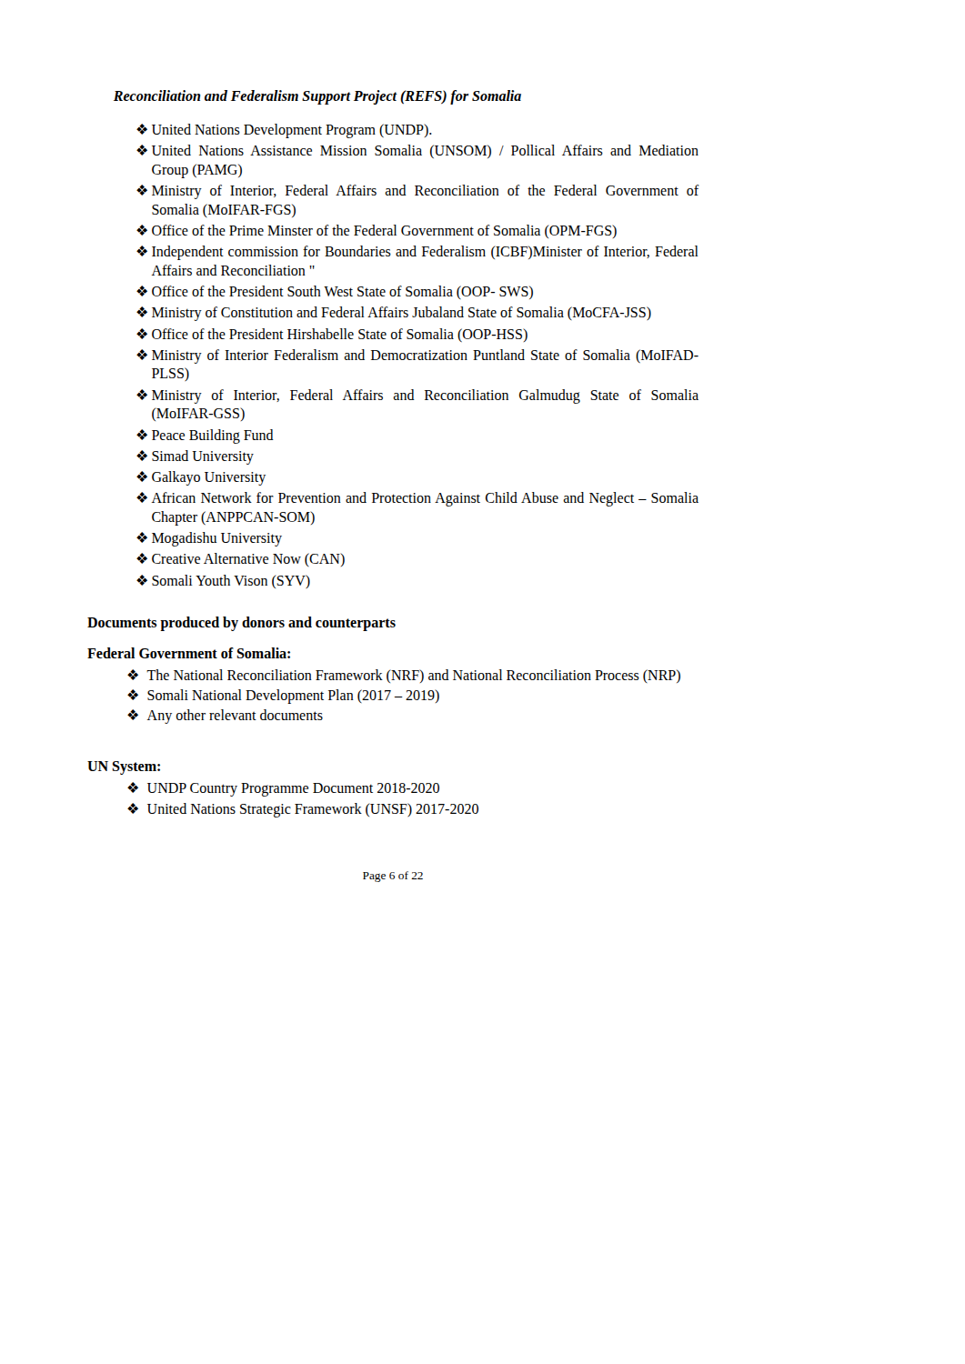Reconciliation and Federalism Support Project (REFS) for Somalia
United Nations Development Program (UNDP).
United Nations Assistance Mission Somalia (UNSOM) / Pollical Affairs and Mediation Group (PAMG)
Ministry of Interior, Federal Affairs and Reconciliation of the Federal Government of Somalia (MoIFAR-FGS)
Office of the Prime Minster of the Federal Government of Somalia (OPM-FGS)
Independent commission for Boundaries and Federalism (ICBF)Minister of Interior, Federal Affairs and Reconciliation "
Office of the President South West State of Somalia (OOP- SWS)
Ministry of Constitution and Federal Affairs Jubaland State of Somalia (MoCFA-JSS)
Office of the President Hirshabelle State of Somalia (OOP-HSS)
Ministry of Interior Federalism and Democratization Puntland State of Somalia (MoIFAD-PLSS)
Ministry of Interior, Federal Affairs and Reconciliation Galmudug State of Somalia (MoIFAR-GSS)
Peace Building Fund
Simad University
Galkayo University
African Network for Prevention and Protection Against Child Abuse and Neglect – Somalia Chapter (ANPPCAN-SOM)
Mogadishu University
Creative Alternative Now (CAN)
Somali Youth Vison (SYV)
Documents produced by donors and counterparts
Federal Government of Somalia:
The National Reconciliation Framework (NRF) and National Reconciliation Process (NRP)
Somali National Development Plan (2017 – 2019)
Any other relevant documents
UN System:
UNDP Country Programme Document 2018-2020
United Nations Strategic Framework (UNSF) 2017-2020
Page 6 of 22